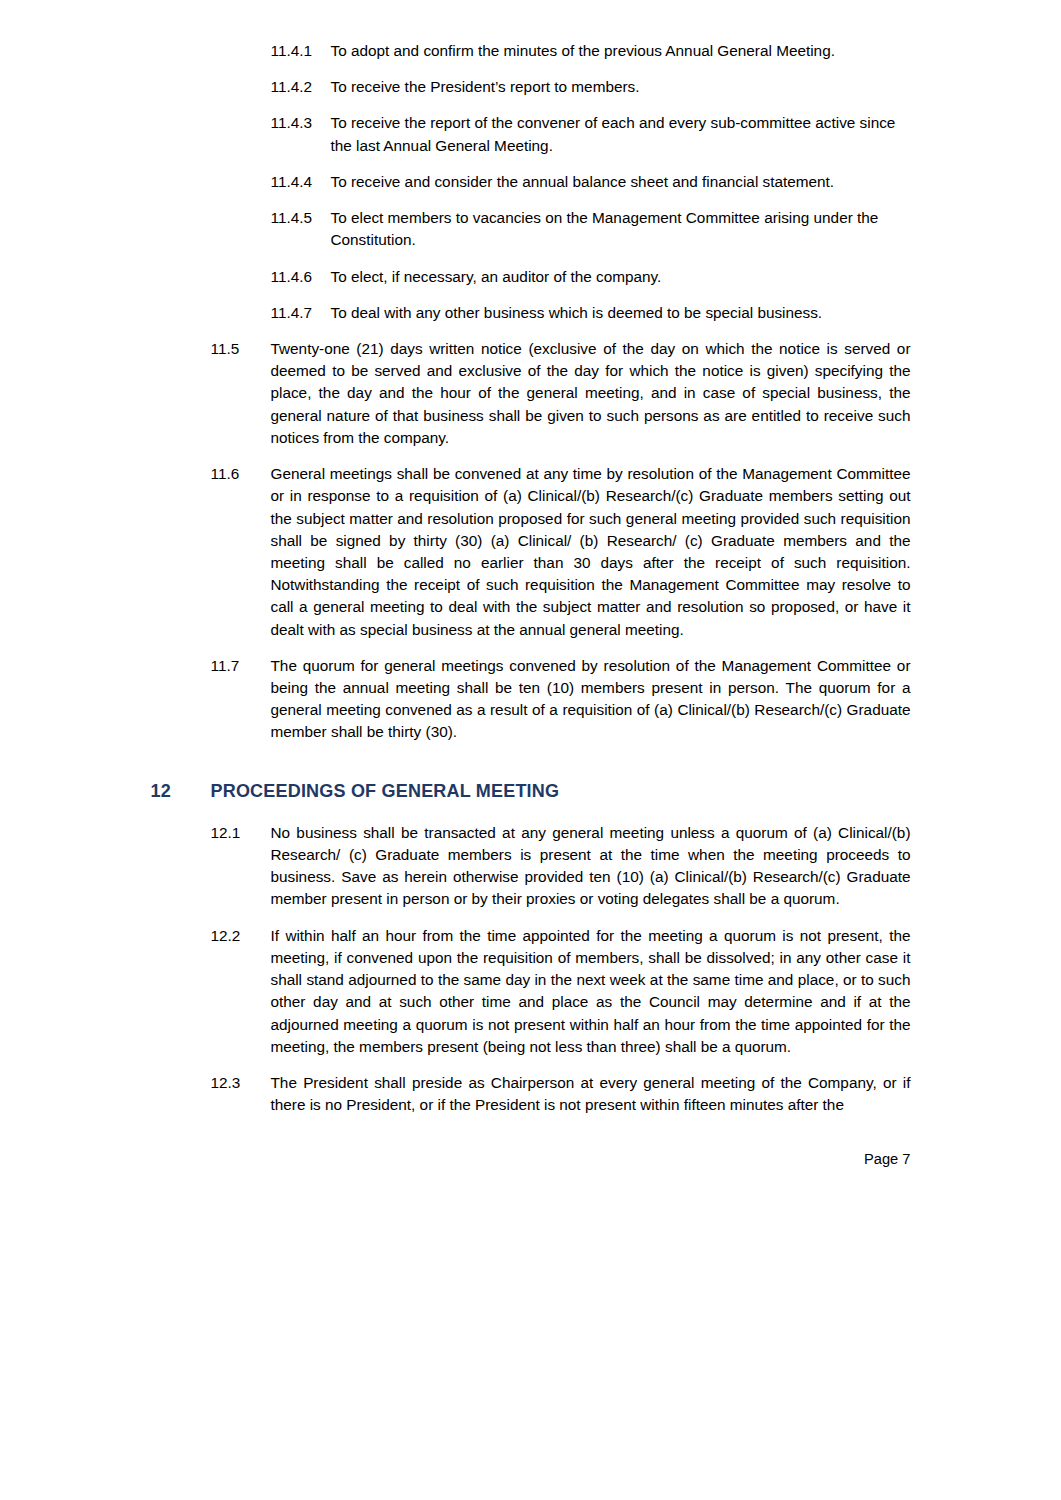11.4.1 To adopt and confirm the minutes of the previous Annual General Meeting.
11.4.2 To receive the President’s report to members.
11.4.3 To receive the report of the convener of each and every sub-committee active since the last Annual General Meeting.
11.4.4 To receive and consider the annual balance sheet and financial statement.
11.4.5 To elect members to vacancies on the Management Committee arising under the Constitution.
11.4.6 To elect, if necessary, an auditor of the company.
11.4.7 To deal with any other business which is deemed to be special business.
11.5 Twenty-one (21) days written notice (exclusive of the day on which the notice is served or deemed to be served and exclusive of the day for which the notice is given) specifying the place, the day and the hour of the general meeting, and in case of special business, the general nature of that business shall be given to such persons as are entitled to receive such notices from the company.
11.6 General meetings shall be convened at any time by resolution of the Management Committee or in response to a requisition of (a) Clinical/(b) Research/(c) Graduate members setting out the subject matter and resolution proposed for such general meeting provided such requisition shall be signed by thirty (30) (a) Clinical/ (b) Research/ (c) Graduate members and the meeting shall be called no earlier than 30 days after the receipt of such requisition. Notwithstanding the receipt of such requisition the Management Committee may resolve to call a general meeting to deal with the subject matter and resolution so proposed, or have it dealt with as special business at the annual general meeting.
11.7 The quorum for general meetings convened by resolution of the Management Committee or being the annual meeting shall be ten (10) members present in person. The quorum for a general meeting convened as a result of a requisition of (a) Clinical/(b) Research/(c) Graduate member shall be thirty (30).
12 Proceedings of General Meeting
12.1 No business shall be transacted at any general meeting unless a quorum of (a) Clinical/(b) Research/ (c) Graduate members is present at the time when the meeting proceeds to business. Save as herein otherwise provided ten (10) (a) Clinical/(b) Research/(c) Graduate member present in person or by their proxies or voting delegates shall be a quorum.
12.2 If within half an hour from the time appointed for the meeting a quorum is not present, the meeting, if convened upon the requisition of members, shall be dissolved; in any other case it shall stand adjourned to the same day in the next week at the same time and place, or to such other day and at such other time and place as the Council may determine and if at the adjourned meeting a quorum is not present within half an hour from the time appointed for the meeting, the members present (being not less than three) shall be a quorum.
12.3 The President shall preside as Chairperson at every general meeting of the Company, or if there is no President, or if the President is not present within fifteen minutes after the
Page 7